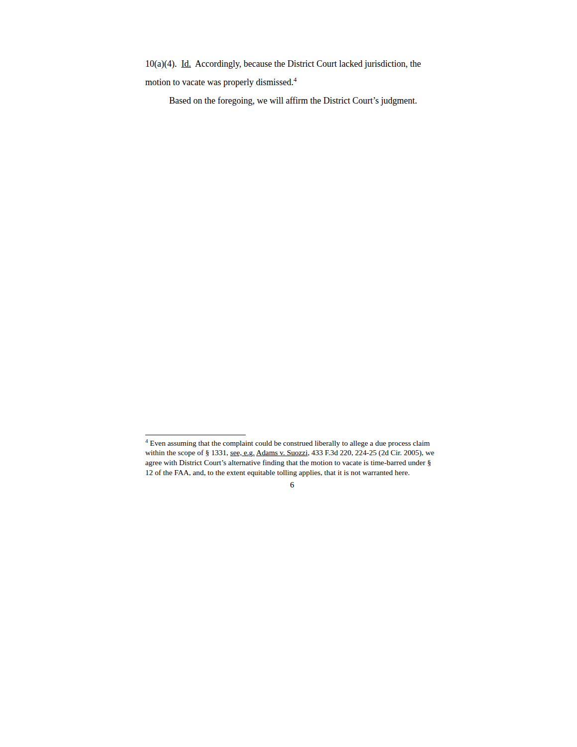10(a)(4). Id. Accordingly, because the District Court lacked jurisdiction, the motion to vacate was properly dismissed.4
Based on the foregoing, we will affirm the District Court’s judgment.
4 Even assuming that the complaint could be construed liberally to allege a due process claim within the scope of § 1331, see, e.g. Adams v. Suozzi, 433 F.3d 220, 224-25 (2d Cir. 2005), we agree with District Court’s alternative finding that the motion to vacate is time-barred under § 12 of the FAA, and, to the extent equitable tolling applies, that it is not warranted here.
6